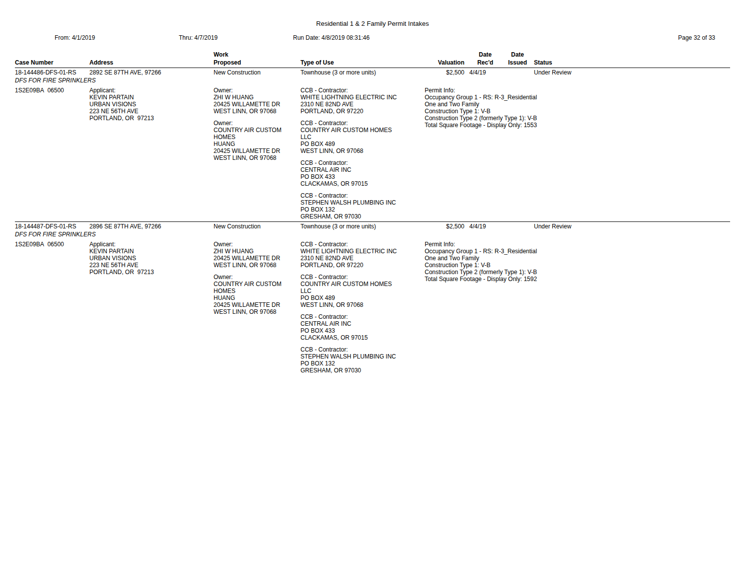Residential 1 & 2 Family Permit Intakes
From: 4/1/2019 Thru: 4/7/2019 Run Date: 4/8/2019 08:31:46 Page 32 of 33
| | | Work | | | Date | Date | |
| --- | --- | --- | --- | --- | --- | --- | --- |
| Case Number | Address | Proposed | Type of Use | Valuation | Rec'd | Issued | Status |
| 18-144486-DFS-01-RS | 2892 SE 87TH AVE, 97266 | New Construction | Townhouse (3 or more units) | $2,500 | 4/4/19 | | Under Review |
| DFS FOR FIRE SPRINKLERS |
| 1S2E09BA 06500 | Applicant: KEVIN PARTAIN URBAN VISIONS 223 NE 56TH AVE PORTLAND, OR 97213 | Owner: ZHI W HUANG 20425 WILLAMETTE DR WEST LINN, OR 97068 Owner: COUNTRY AIR CUSTOM HOMES HUANG 20425 WILLAMETTE DR WEST LINN, OR 97068 | CCB - Contractor: WHITE LIGHTNING ELECTRIC INC 2310 NE 82ND AVE PORTLAND, OR 97220 CCB - Contractor: COUNTRY AIR CUSTOM HOMES LLC PO BOX 489 WEST LINN, OR 97068 CCB - Contractor: CENTRAL AIR INC PO BOX 433 CLACKAMAS, OR 97015 CCB - Contractor: STEPHEN WALSH PLUMBING INC PO BOX 132 GRESHAM, OR 97030 | Permit Info: Occupancy Group 1 - RS: R-3_Residential One and Two Family Construction Type 1: V-B Construction Type 2 (formerly Type 1): V-B Total Square Footage - Display Only: 1553 |
| 18-144487-DFS-01-RS | 2896 SE 87TH AVE, 97266 | New Construction | Townhouse (3 or more units) | $2,500 | 4/4/19 | | Under Review |
| DFS FOR FIRE SPRINKLERS |
| 1S2E09BA 06500 | Applicant: KEVIN PARTAIN URBAN VISIONS 223 NE 56TH AVE PORTLAND, OR 97213 | Owner: ZHI W HUANG 20425 WILLAMETTE DR WEST LINN, OR 97068 Owner: COUNTRY AIR CUSTOM HOMES HUANG 20425 WILLAMETTE DR WEST LINN, OR 97068 | CCB - Contractor: WHITE LIGHTNING ELECTRIC INC 2310 NE 82ND AVE PORTLAND, OR 97220 CCB - Contractor: COUNTRY AIR CUSTOM HOMES LLC PO BOX 489 WEST LINN, OR 97068 CCB - Contractor: CENTRAL AIR INC PO BOX 433 CLACKAMAS, OR 97015 CCB - Contractor: STEPHEN WALSH PLUMBING INC PO BOX 132 GRESHAM, OR 97030 | Permit Info: Occupancy Group 1 - RS: R-3_Residential One and Two Family Construction Type 1: V-B Construction Type 2 (formerly Type 1): V-B Total Square Footage - Display Only: 1592 |